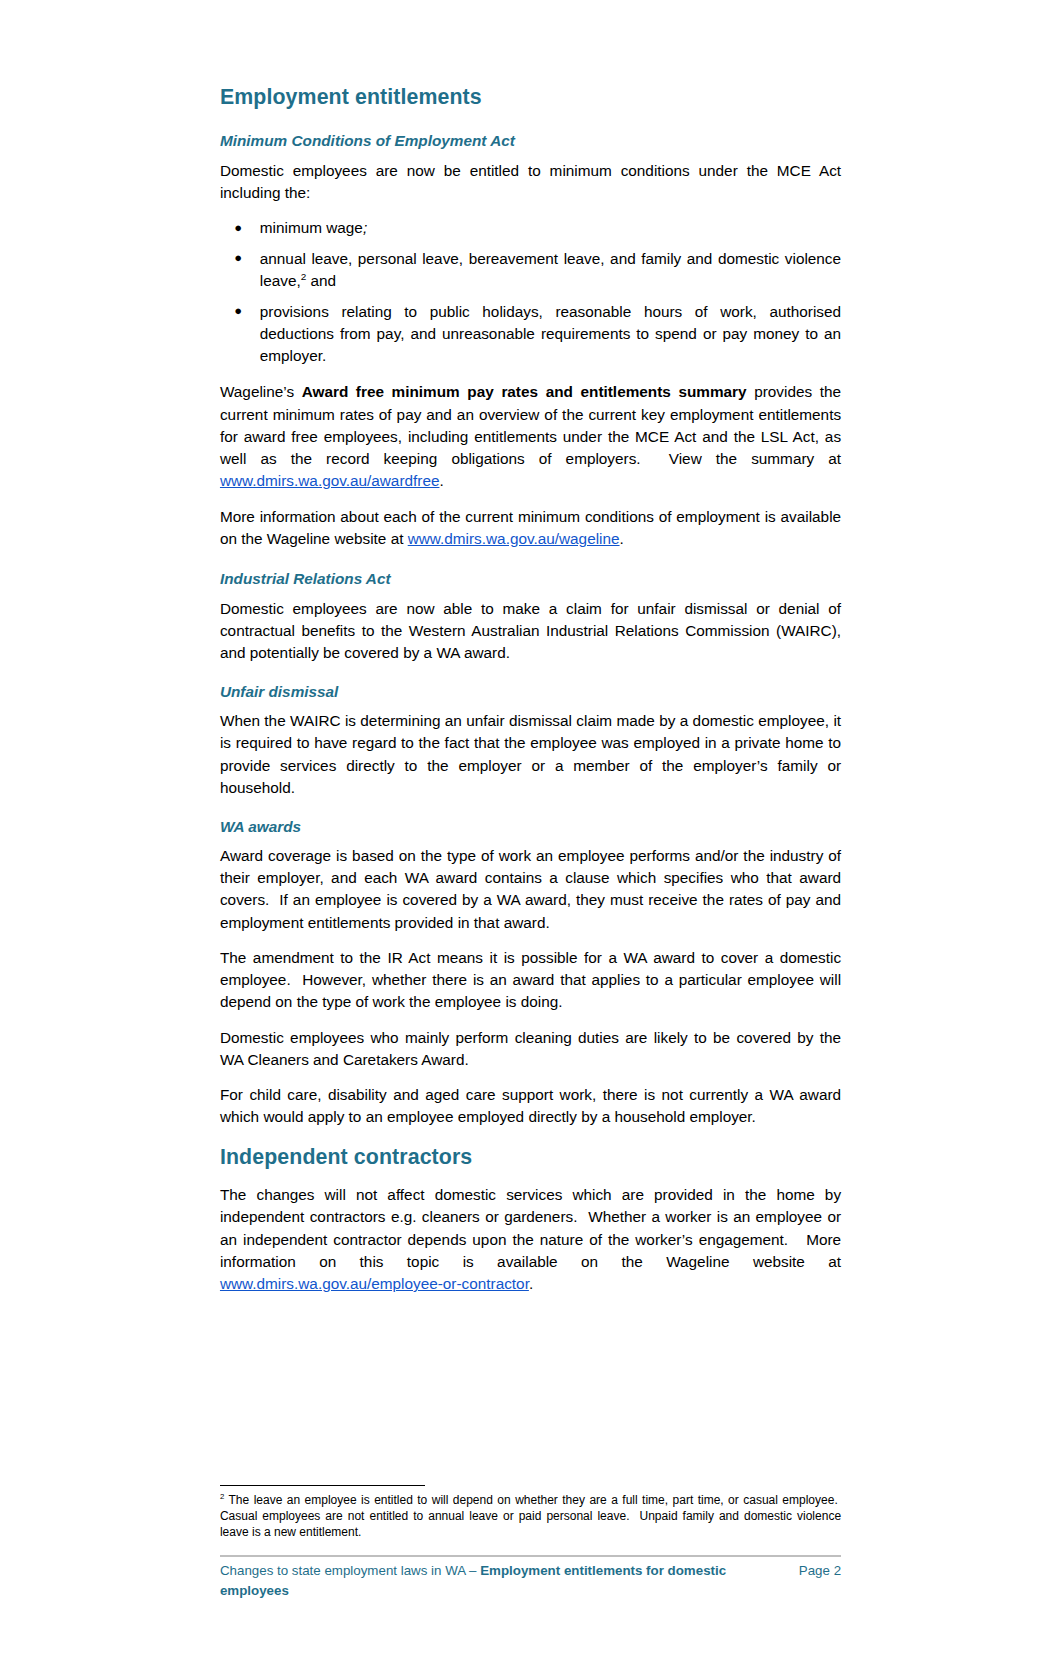Employment entitlements
Minimum Conditions of Employment Act
Domestic employees are now be entitled to minimum conditions under the MCE Act including the:
minimum wage;
annual leave, personal leave, bereavement leave, and family and domestic violence leave,2 and
provisions relating to public holidays, reasonable hours of work, authorised deductions from pay, and unreasonable requirements to spend or pay money to an employer.
Wageline’s Award free minimum pay rates and entitlements summary provides the current minimum rates of pay and an overview of the current key employment entitlements for award free employees, including entitlements under the MCE Act and the LSL Act, as well as the record keeping obligations of employers. View the summary at www.dmirs.wa.gov.au/awardfree.
More information about each of the current minimum conditions of employment is available on the Wageline website at www.dmirs.wa.gov.au/wageline.
Industrial Relations Act
Domestic employees are now able to make a claim for unfair dismissal or denial of contractual benefits to the Western Australian Industrial Relations Commission (WAIRC), and potentially be covered by a WA award.
Unfair dismissal
When the WAIRC is determining an unfair dismissal claim made by a domestic employee, it is required to have regard to the fact that the employee was employed in a private home to provide services directly to the employer or a member of the employer’s family or household.
WA awards
Award coverage is based on the type of work an employee performs and/or the industry of their employer, and each WA award contains a clause which specifies who that award covers. If an employee is covered by a WA award, they must receive the rates of pay and employment entitlements provided in that award.
The amendment to the IR Act means it is possible for a WA award to cover a domestic employee. However, whether there is an award that applies to a particular employee will depend on the type of work the employee is doing.
Domestic employees who mainly perform cleaning duties are likely to be covered by the WA Cleaners and Caretakers Award.
For child care, disability and aged care support work, there is not currently a WA award which would apply to an employee employed directly by a household employer.
Independent contractors
The changes will not affect domestic services which are provided in the home by independent contractors e.g. cleaners or gardeners. Whether a worker is an employee or an independent contractor depends upon the nature of the worker’s engagement. More information on this topic is available on the Wageline website at www.dmirs.wa.gov.au/employee-or-contractor.
2 The leave an employee is entitled to will depend on whether they are a full time, part time, or casual employee. Casual employees are not entitled to annual leave or paid personal leave. Unpaid family and domestic violence leave is a new entitlement.
Changes to state employment laws in WA – Employment entitlements for domestic employees
Page 2